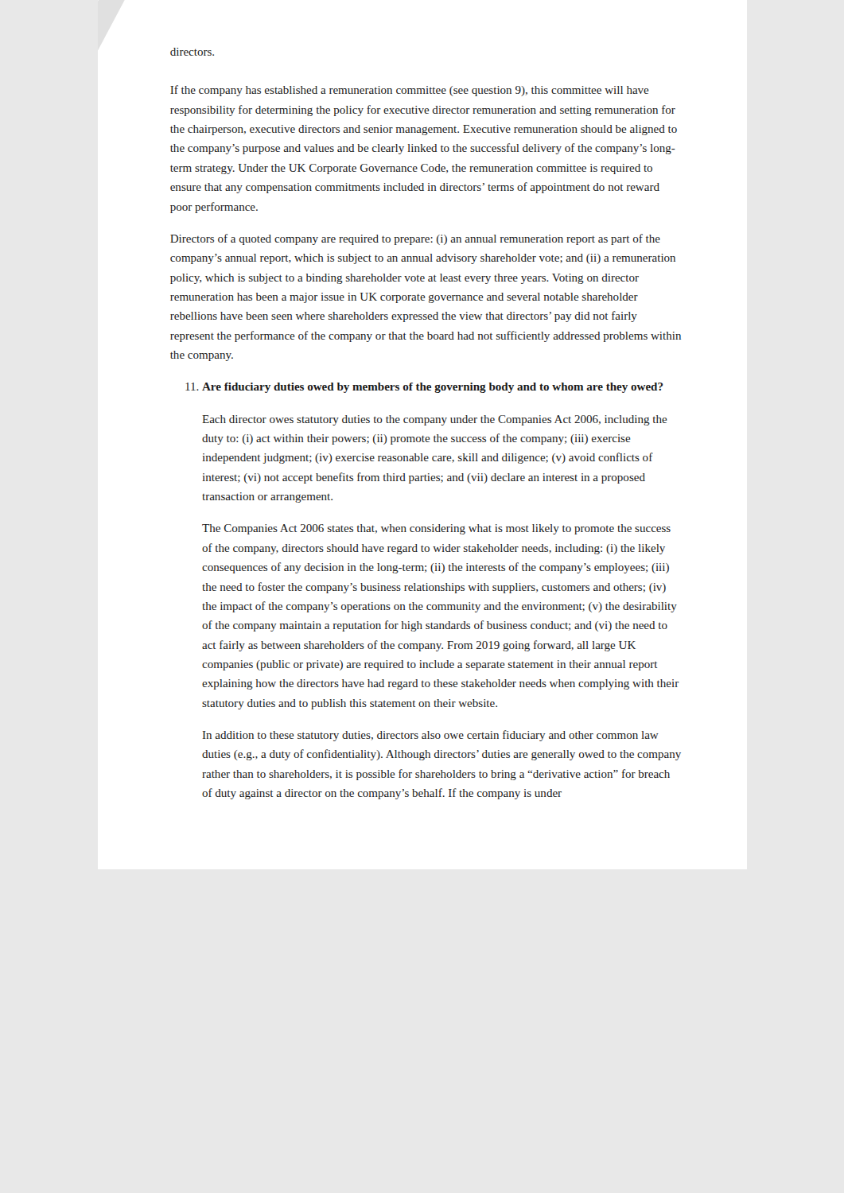directors.
If the company has established a remuneration committee (see question 9), this committee will have responsibility for determining the policy for executive director remuneration and setting remuneration for the chairperson, executive directors and senior management. Executive remuneration should be aligned to the company’s purpose and values and be clearly linked to the successful delivery of the company’s long-term strategy. Under the UK Corporate Governance Code, the remuneration committee is required to ensure that any compensation commitments included in directors’ terms of appointment do not reward poor performance.
Directors of a quoted company are required to prepare: (i) an annual remuneration report as part of the company’s annual report, which is subject to an annual advisory shareholder vote; and (ii) a remuneration policy, which is subject to a binding shareholder vote at least every three years. Voting on director remuneration has been a major issue in UK corporate governance and several notable shareholder rebellions have been seen where shareholders expressed the view that directors’ pay did not fairly represent the performance of the company or that the board had not sufficiently addressed problems within the company.
Are fiduciary duties owed by members of the governing body and to whom are they owed?
Each director owes statutory duties to the company under the Companies Act 2006, including the duty to: (i) act within their powers; (ii) promote the success of the company; (iii) exercise independent judgment; (iv) exercise reasonable care, skill and diligence; (v) avoid conflicts of interest; (vi) not accept benefits from third parties; and (vii) declare an interest in a proposed transaction or arrangement.
The Companies Act 2006 states that, when considering what is most likely to promote the success of the company, directors should have regard to wider stakeholder needs, including: (i) the likely consequences of any decision in the long-term; (ii) the interests of the company’s employees; (iii) the need to foster the company’s business relationships with suppliers, customers and others; (iv) the impact of the company’s operations on the community and the environment; (v) the desirability of the company maintain a reputation for high standards of business conduct; and (vi) the need to act fairly as between shareholders of the company. From 2019 going forward, all large UK companies (public or private) are required to include a separate statement in their annual report explaining how the directors have had regard to these stakeholder needs when complying with their statutory duties and to publish this statement on their website.
In addition to these statutory duties, directors also owe certain fiduciary and other common law duties (e.g., a duty of confidentiality). Although directors’ duties are generally owed to the company rather than to shareholders, it is possible for shareholders to bring a “derivative action” for breach of duty against a director on the company’s behalf. If the company is under